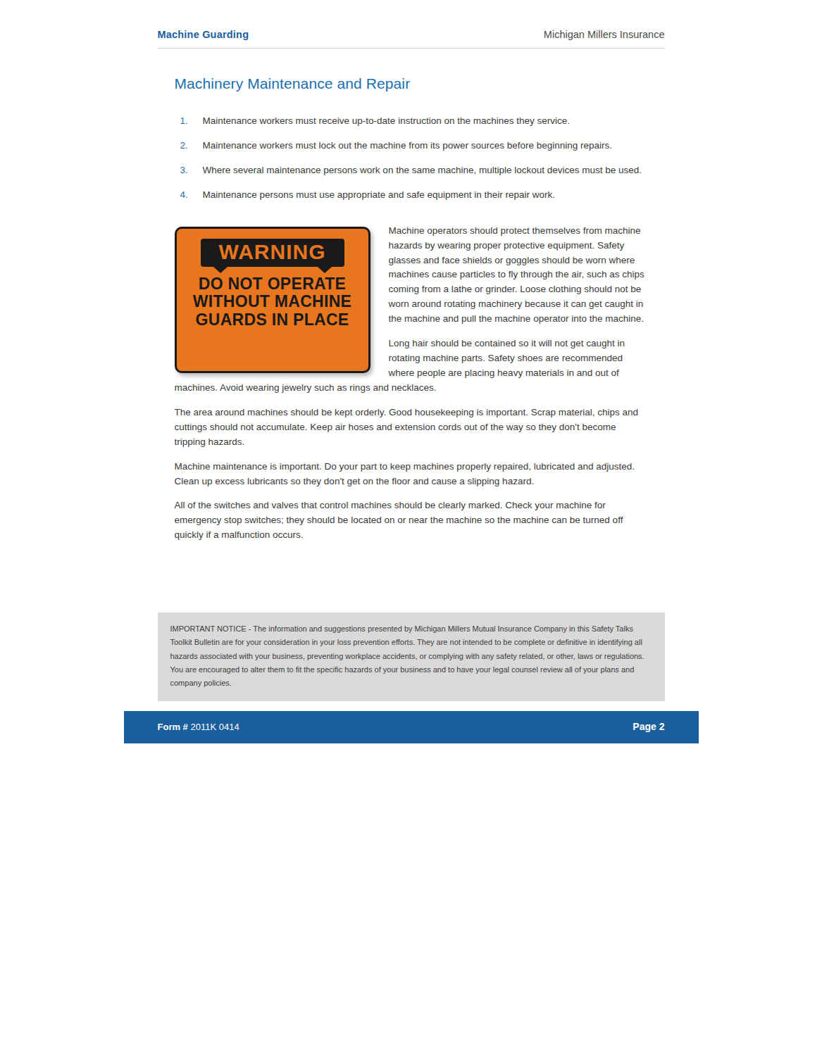Machine Guarding
Michigan Millers Insurance
Machinery Maintenance and Repair
Maintenance workers must receive up-to-date instruction on the machines they service.
Maintenance workers must lock out the machine from its power sources before beginning repairs.
Where several maintenance persons work on the same machine, multiple lockout devices must be used.
Maintenance persons must use appropriate and safe equipment in their repair work.
WARNING
DO NOT OPERATE
WITHOUT MACHINE
GUARDS IN PLACE
Machine operators should protect themselves from machine hazards by wearing proper protective equipment. Safety glasses and face shields or goggles should be worn where machines cause particles to fly through the air, such as chips coming from a lathe or grinder. Loose clothing should not be worn around rotating machinery because it can get caught in the machine and pull the machine operator into the machine.
Long hair should be contained so it will not get caught in rotating machine parts. Safety shoes are recommended where people are placing heavy materials in and out of machines. Avoid wearing jewelry such as rings and necklaces.
The area around machines should be kept orderly. Good housekeeping is important. Scrap material, chips and cuttings should not accumulate. Keep air hoses and extension cords out of the way so they don't become tripping hazards.
Machine maintenance is important. Do your part to keep machines properly repaired, lubricated and adjusted. Clean up excess lubricants so they don't get on the floor and cause a slipping hazard.
All of the switches and valves that control machines should be clearly marked. Check your machine for emergency stop switches; they should be located on or near the machine so the machine can be turned off quickly if a malfunction occurs.
IMPORTANT NOTICE - The information and suggestions presented by Michigan Millers Mutual Insurance Company in this Safety Talks Toolkit Bulletin are for your consideration in your loss prevention efforts. They are not intended to be complete or definitive in identifying all hazards associated with your business, preventing workplace accidents, or complying with any safety related, or other, laws or regulations. You are encouraged to alter them to fit the specific hazards of your business and to have your legal counsel review all of your plans and company policies.
Form # 2011K 0414
Page 2